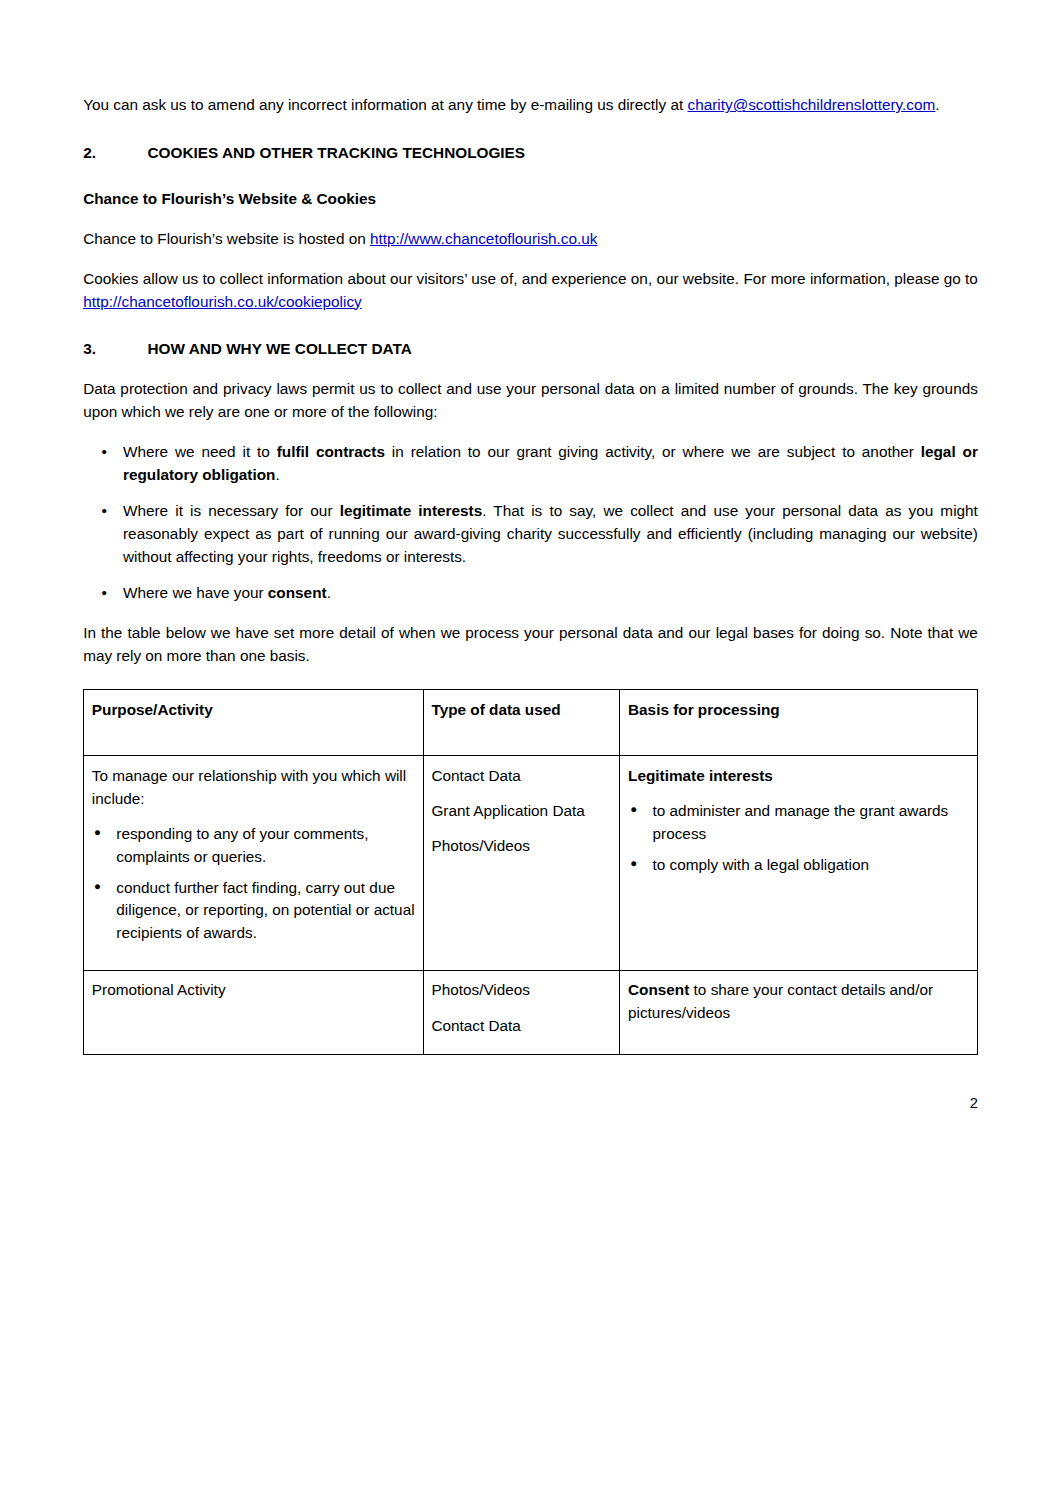You can ask us to amend any incorrect information at any time by e-mailing us directly at charity@scottishchildrenslottery.com.
2. COOKIES AND OTHER TRACKING TECHNOLOGIES
Chance to Flourish’s Website & Cookies
Chance to Flourish’s website is hosted on http://www.chancetoflourish.co.uk
Cookies allow us to collect information about our visitors’ use of, and experience on, our website. For more information, please go to http://chancetoflourish.co.uk/cookiepolicy
3. HOW AND WHY WE COLLECT DATA
Data protection and privacy laws permit us to collect and use your personal data on a limited number of grounds. The key grounds upon which we rely are one or more of the following:
Where we need it to fulfil contracts in relation to our grant giving activity, or where we are subject to another legal or regulatory obligation.
Where it is necessary for our legitimate interests. That is to say, we collect and use your personal data as you might reasonably expect as part of running our award-giving charity successfully and efficiently (including managing our website) without affecting your rights, freedoms or interests.
Where we have your consent.
In the table below we have set more detail of when we process your personal data and our legal bases for doing so. Note that we may rely on more than one basis.
| Purpose/Activity | Type of data used | Basis for processing |
| --- | --- | --- |
| To manage our relationship with you which will include: responding to any of your comments, complaints or queries. conduct further fact finding, carry out due diligence, or reporting, on potential or actual recipients of awards. | Contact Data Grant Application Data Photos/Videos | Legitimate interests to administer and manage the grant awards process to comply with a legal obligation |
| Promotional Activity | Photos/Videos Contact Data | Consent to share your contact details and/or pictures/videos |
2